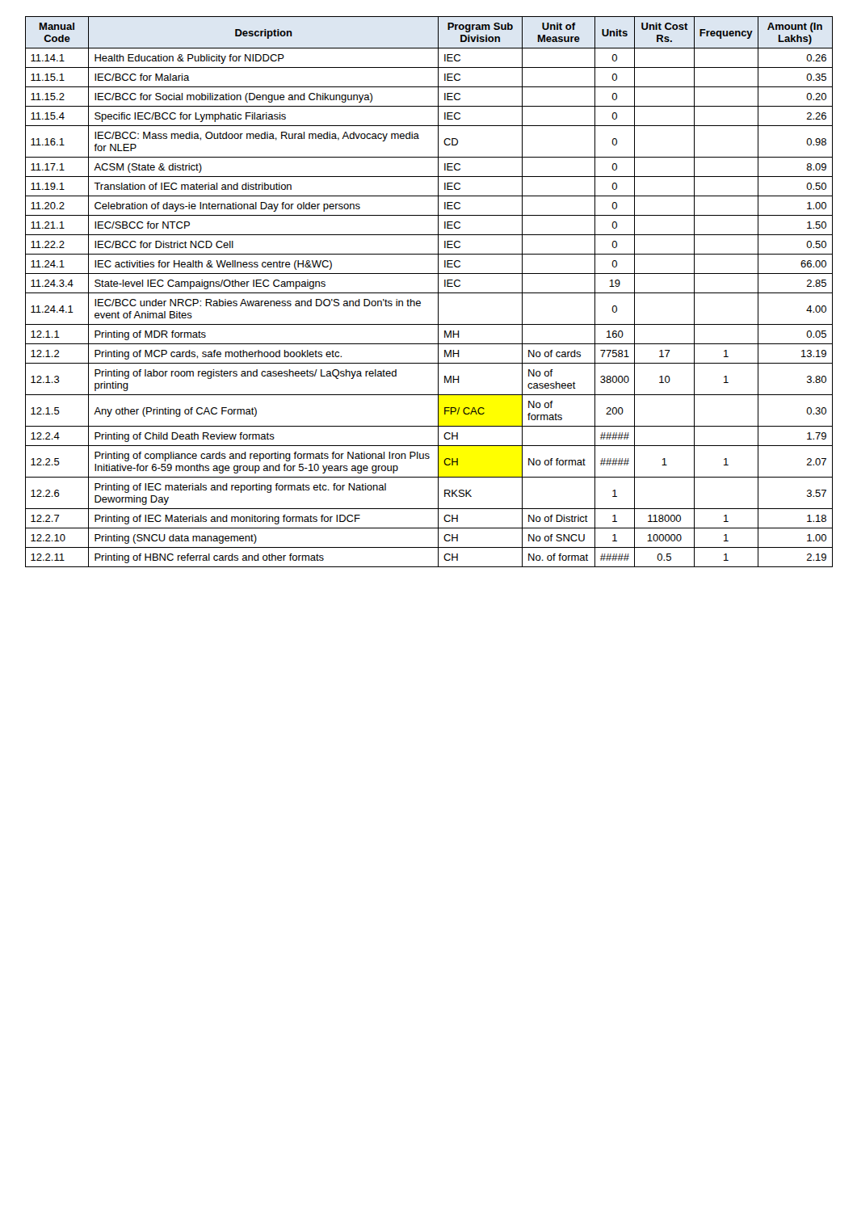| Manual Code | Description | Program Sub Division | Unit of Measure | Units | Unit Cost Rs. | Frequency | Amount (In Lakhs) |
| --- | --- | --- | --- | --- | --- | --- | --- |
| 11.14.1 | Health Education & Publicity for NIDDCP | IEC | | 0 | | | 0.26 |
| 11.15.1 | IEC/BCC for Malaria | IEC | | 0 | | | 0.35 |
| 11.15.2 | IEC/BCC for Social mobilization (Dengue and Chikungunya) | IEC | | 0 | | | 0.20 |
| 11.15.4 | Specific IEC/BCC for Lymphatic Filariasis | IEC | | 0 | | | 2.26 |
| 11.16.1 | IEC/BCC: Mass media, Outdoor media, Rural media, Advocacy media for NLEP | CD | | 0 | | | 0.98 |
| 11.17.1 | ACSM (State & district) | IEC | | 0 | | | 8.09 |
| 11.19.1 | Translation of IEC material and distribution | IEC | | 0 | | | 0.50 |
| 11.20.2 | Celebration of days-ie International Day for older persons | IEC | | 0 | | | 1.00 |
| 11.21.1 | IEC/SBCC for NTCP | IEC | | 0 | | | 1.50 |
| 11.22.2 | IEC/BCC for District NCD Cell | IEC | | 0 | | | 0.50 |
| 11.24.1 | IEC activities for Health & Wellness centre (H&WC) | IEC | | 0 | | | 66.00 |
| 11.24.3.4 | State-level IEC Campaigns/Other IEC Campaigns | IEC | | 19 | | | 2.85 |
| 11.24.4.1 | IEC/BCC under NRCP: Rabies Awareness and DO'S and Don'ts in the event of Animal Bites | | | 0 | | | 4.00 |
| 12.1.1 | Printing of MDR formats | MH | | 160 | | | 0.05 |
| 12.1.2 | Printing of MCP cards, safe motherhood booklets etc. | MH | No of cards | 77581 | 17 | 1 | 13.19 |
| 12.1.3 | Printing of labor room registers and casesheets/ LaQshya related printing | MH | No of casesheet | 38000 | 10 | 1 | 3.80 |
| 12.1.5 | Any other (Printing of CAC Format) | FP/ CAC | No of formats | 200 | | | 0.30 |
| 12.2.4 | Printing of Child Death Review formats | CH | | ##### | | | 1.79 |
| 12.2.5 | Printing of compliance cards and reporting formats for National Iron Plus Initiative-for 6-59 months age group and for 5-10 years age group | CH | No of format | ##### | 1 | 1 | 2.07 |
| 12.2.6 | Printing of IEC materials and reporting formats etc. for National Deworming Day | RKSK | | 1 | | | 3.57 |
| 12.2.7 | Printing of IEC Materials and monitoring formats for IDCF | CH | No of District | 1 | 118000 | 1 | 1.18 |
| 12.2.10 | Printing (SNCU data management) | CH | No of SNCU | 1 | 100000 | 1 | 1.00 |
| 12.2.11 | Printing of HBNC referral cards and other formats | CH | No. of format | ##### | 0.5 | 1 | 2.19 |